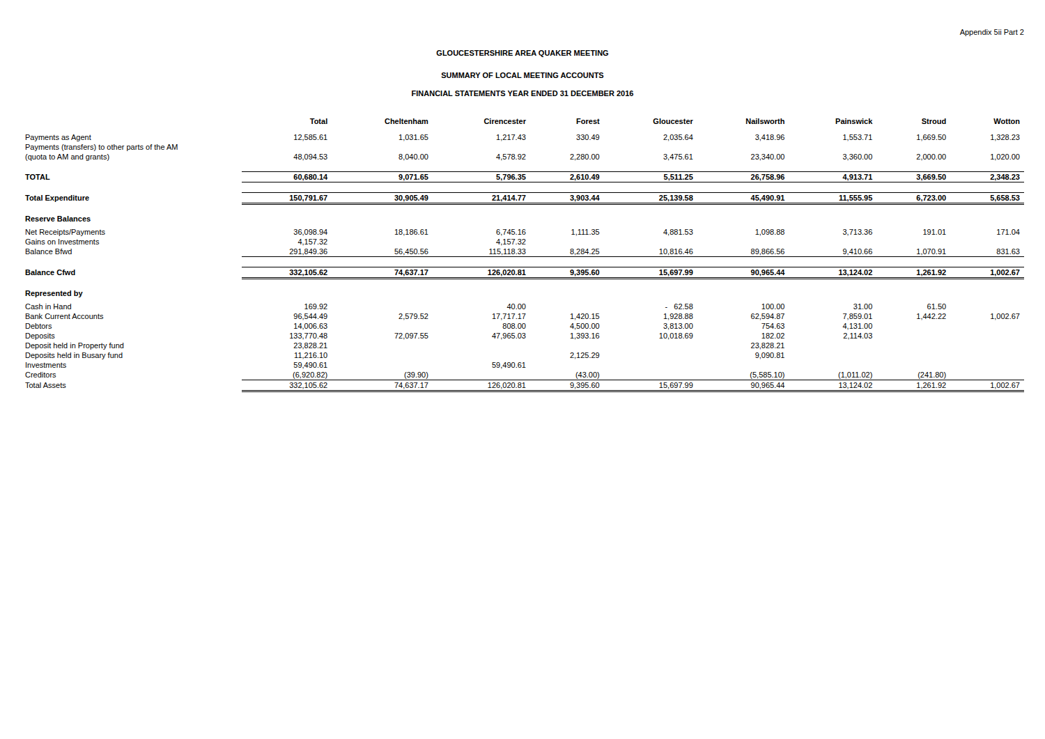Appendix 5ii Part 2
GLOUCESTERSHIRE AREA QUAKER MEETING
SUMMARY OF LOCAL MEETING ACCOUNTS
FINANCIAL STATEMENTS YEAR ENDED 31 DECEMBER 2016
| | Total | Cheltenham | Cirencester | Forest | Gloucester | Nailsworth | Painswick | Stroud | Wotton |
| --- | --- | --- | --- | --- | --- | --- | --- | --- | --- |
| Payments as Agent | 12,585.61 | 1,031.65 | 1,217.43 | 330.49 | 2,035.64 | 3,418.96 | 1,553.71 | 1,669.50 | 1,328.23 |
| Payments (transfers) to other parts of the AM | | | | | | | | | |
| (quota to AM and grants) | 48,094.53 | 8,040.00 | 4,578.92 | 2,280.00 | 3,475.61 | 23,340.00 | 3,360.00 | 2,000.00 | 1,020.00 |
| TOTAL | 60,680.14 | 9,071.65 | 5,796.35 | 2,610.49 | 5,511.25 | 26,758.96 | 4,913.71 | 3,669.50 | 2,348.23 |
| Total Expenditure | 150,791.67 | 30,905.49 | 21,414.77 | 3,903.44 | 25,139.58 | 45,490.91 | 11,555.95 | 6,723.00 | 5,658.53 |
| Reserve Balances |
| Net Receipts/Payments | 36,098.94 | 18,186.61 | 6,745.16 | 1,111.35 | 4,881.53 | 1,098.88 | 3,713.36 | 191.01 | 171.04 |
| Gains on Investments | 4,157.32 | | 4,157.32 | | | | | | |
| Balance Bfwd | 291,849.36 | 56,450.56 | 115,118.33 | 8,284.25 | 10,816.46 | 89,866.56 | 9,410.66 | 1,070.91 | 831.63 |
| Balance Cfwd | 332,105.62 | 74,637.17 | 126,020.81 | 9,395.60 | 15,697.99 | 90,965.44 | 13,124.02 | 1,261.92 | 1,002.67 |
| Represented by |
| Cash in Hand | 169.92 | | 40.00 | | - 62.58 | 100.00 | 31.00 | 61.50 | |
| Bank Current Accounts | 96,544.49 | 2,579.52 | 17,717.17 | 1,420.15 | 1,928.88 | 62,594.87 | 7,859.01 | 1,442.22 | 1,002.67 |
| Debtors | 14,006.63 | | 808.00 | 4,500.00 | 3,813.00 | 754.63 | 4,131.00 | | |
| Deposits | 133,770.48 | 72,097.55 | 47,965.03 | 1,393.16 | 10,018.69 | 182.02 | 2,114.03 | | |
| Deposit held in Property fund | 23,828.21 | | | | | 23,828.21 | | | |
| Deposits held in Busary fund | 11,216.10 | | | 2,125.29 | | 9,090.81 | | | |
| Investments | 59,490.61 | | 59,490.61 | | | | | | |
| Creditors | (6,920.82) | (39.90) | | (43.00) | | (5,585.10) | (1,011.02) | (241.80) | |
| Total Assets | 332,105.62 | 74,637.17 | 126,020.81 | 9,395.60 | 15,697.99 | 90,965.44 | 13,124.02 | 1,261.92 | 1,002.67 |